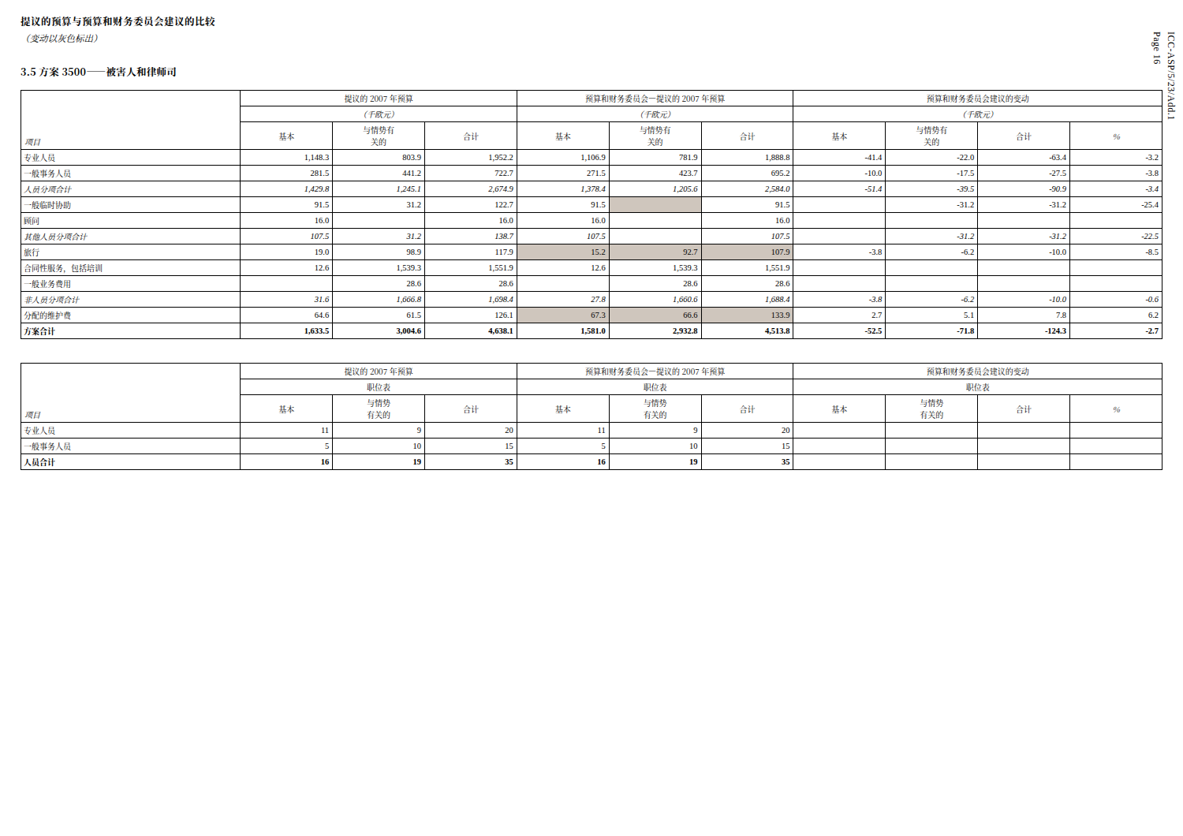ICC-ASP/5/23/Add.1
Page 16
提议的预算与预算和财务委员会建议的比较
（变动以灰色标出）
3.5 方案 3500——被害人和律师司
| 项目 | 提议的 2007 年预算 | 预算和财务委员会—提议的 2007 年预算 | 预算和财务委员会建议的变动 |
| --- | --- | --- | --- |
| （千欧元） | （千欧元） | （千欧元） |
| 基本 | 与情势有 关的 | 合计 | 基本 | 与情势有 关的 | 合计 | 基本 | 与情势有 关的 | 合计 | % |
| 专业人员 | 1,148.3 | 803.9 | 1,952.2 | 1,106.9 | 781.9 | 1,888.8 | -41.4 | -22.0 | -63.4 | -3.2 |
| 一般事务人员 | 281.5 | 441.2 | 722.7 | 271.5 | 423.7 | 695.2 | -10.0 | -17.5 | -27.5 | -3.8 |
| 人员分项合计 | 1,429.8 | 1,245.1 | 2,674.9 | 1,378.4 | 1,205.6 | 2,584.0 | -51.4 | -39.5 | -90.9 | -3.4 |
| 一般临时协助 | 91.5 | 31.2 | 122.7 | 91.5 | | 91.5 | | -31.2 | -31.2 | -25.4 |
| 顾问 | 16.0 | | 16.0 | 16.0 | | 16.0 | | | | |
| 其他人员分项合计 | 107.5 | 31.2 | 138.7 | 107.5 | | 107.5 | | -31.2 | -31.2 | -22.5 |
| 旅行 | 19.0 | 98.9 | 117.9 | 15.2 | 92.7 | 107.9 | -3.8 | -6.2 | -10.0 | -8.5 |
| 合同性服务，包括培训 | 12.6 | 1,539.3 | 1,551.9 | 12.6 | 1,539.3 | 1,551.9 | | | | |
| 一般业务费用 | | 28.6 | 28.6 | | 28.6 | 28.6 | | | | |
| 非人员分项合计 | 31.6 | 1,666.8 | 1,698.4 | 27.8 | 1,660.6 | 1,688.4 | -3.8 | -6.2 | -10.0 | -0.6 |
| 分配的维护费 | 64.6 | 61.5 | 126.1 | 67.3 | 66.6 | 133.9 | 2.7 | 5.1 | 7.8 | 6.2 |
| 方案合计 | 1,633.5 | 3,004.6 | 4,638.1 | 1,581.0 | 2,932.8 | 4,513.8 | -52.5 | -71.8 | -124.3 | -2.7 |
| 项目 | 提议的 2007 年预算 | 预算和财务委员会—提议的 2007 年预算 | 预算和财务委员会建议的变动 |
| --- | --- | --- | --- |
| 职位表 | 职位表 | 职位表 |
| 基本 | 与情势 有关的 | 合计 | 基本 | 与情势 有关的 | 合计 | 基本 | 与情势 有关的 | 合计 | % |
| 专业人员 | 11 | 9 | 20 | 11 | 9 | 20 | | | | |
| 一般事务人员 | 5 | 10 | 15 | 5 | 10 | 15 | | | | |
| 人员合计 | 16 | 19 | 35 | 16 | 19 | 35 | | | | |